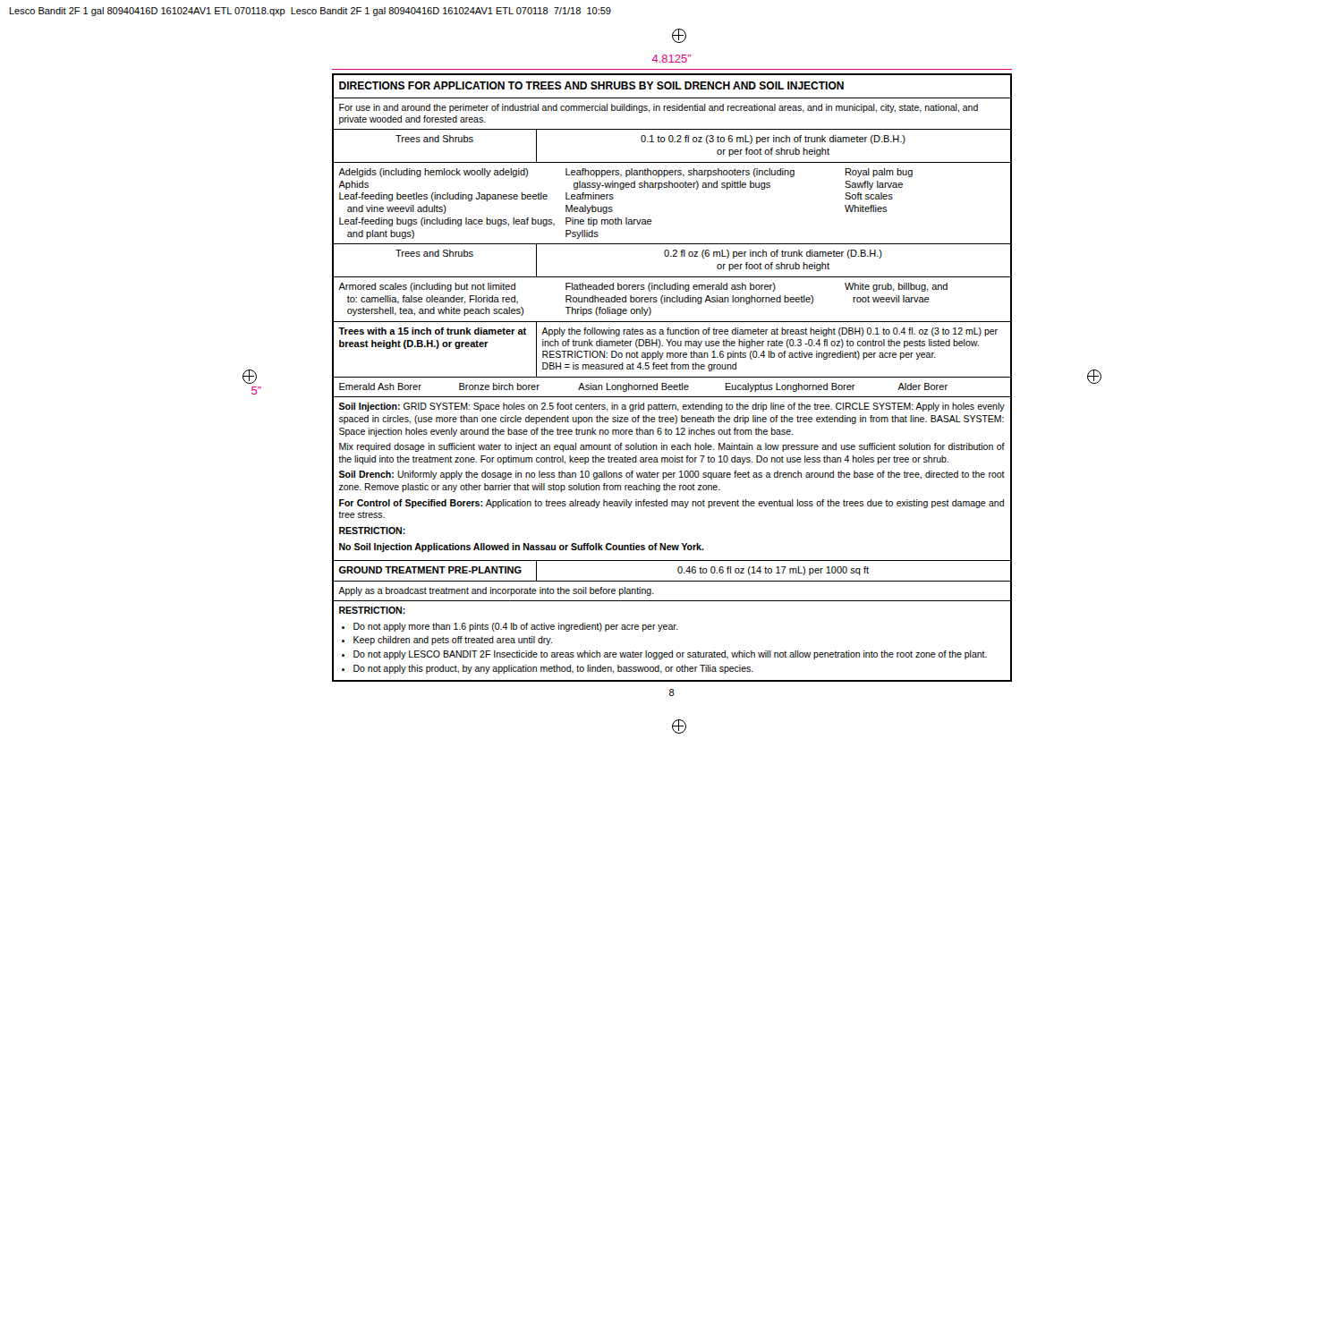Lesco Bandit 2F 1 gal 80940416D 161024AV1 ETL 070118.qxp Lesco Bandit 2F 1 gal 80940416D 161024AV1 ETL 070118 7/1/18 10:59
4.8125”
5”
| DIRECTIONS FOR APPLICATION TO TREES AND SHRUBS BY SOIL DRENCH AND SOIL INJECTION |
| For use in and around the perimeter of industrial and commercial buildings, in residential and recreational areas, and in municipal, city, state, national, and private wooded and forested areas. |
| Trees and Shrubs | 0.1 to 0.2 fl oz (3 to 6 mL) per inch of trunk diameter (D.B.H.) or per foot of shrub height |
| / Adelgids (including hemlock woolly adelgid) Aphids Leaf-feeding beetles (including Japanese beetle and vine weevil adults) Leaf-feeding bugs (including lace bugs, leaf bugs, and plant bugs) / Leafhoppers, planthoppers, sharpshooters (including glassy-winged sharpshooter) and spittle bugs Leafminers Mealybugs Pine tip moth larvae Psyllids / Royal palm bug Sawfly larvae Soft scales Whiteflies / |
| Trees and Shrubs | 0.2 fl oz (6 mL) per inch of trunk diameter (D.B.H.) or per foot of shrub height |
| / Armored scales (including but not limited to: camellia, false oleander, Florida red, oystershell, tea, and white peach scales) / Flatheaded borers (including emerald ash borer) Roundheaded borers (including Asian longhorned beetle) Thrips (foliage only) / White grub, billbug, and root weevil larvae / |
| Trees with a 15 inch of trunk diameter at breast height (D.B.H.) or greater | Apply the following rates as a function of tree diameter at breast height (DBH) 0.1 to 0.4 fl. oz (3 to 12 mL) per inch of trunk diameter (DBH). You may use the higher rate (0.3 -0.4 fl oz) to control the pests listed below. RESTRICTION: Do not apply more than 1.6 pints (0.4 lb of active ingredient) per acre per year. DBH = is measured at 4.5 feet from the ground |
| / Emerald Ash Borer / Bronze birch borer / Asian Longhorned Beetle / Eucalyptus Longhorned Borer / Alder Borer / |
| Soil Injection: GRID SYSTEM: Space holes on 2.5 foot centers, in a grid pattern, extending to the drip line of the tree. CIRCLE SYSTEM: Apply in holes evenly spaced in circles, (use more than one circle dependent upon the size of the tree) beneath the drip line of the tree extending in from that line. BASAL SYSTEM: Space injection holes evenly around the base of the tree trunk no more than 6 to 12 inches out from the base. Mix required dosage in sufficient water to inject an equal amount of solution in each hole. Maintain a low pressure and use sufficient solution for distribution of the liquid into the treatment zone. For optimum control, keep the treated area moist for 7 to 10 days. Do not use less than 4 holes per tree or shrub. Soil Drench: Uniformly apply the dosage in no less than 10 gallons of water per 1000 square feet as a drench around the base of the tree, directed to the root zone. Remove plastic or any other barrier that will stop solution from reaching the root zone. For Control of Specified Borers: Application to trees already heavily infested may not prevent the eventual loss of the trees due to existing pest damage and tree stress. RESTRICTION: No Soil Injection Applications Allowed in Nassau or Suffolk Counties of New York. |
| GROUND TREATMENT PRE-PLANTING | 0.46 to 0.6 fl oz (14 to 17 mL) per 1000 sq ft |
| Apply as a broadcast treatment and incorporate into the soil before planting. |
| RESTRICTION: Do not apply more than 1.6 pints (0.4 lb of active ingredient) per acre per year. Keep children and pets off treated area until dry. Do not apply LESCO BANDIT 2F Insecticide to areas which are water logged or saturated, which will not allow penetration into the root zone of the plant. Do not apply this product, by any application method, to linden, basswood, or other Tilia species. |
8